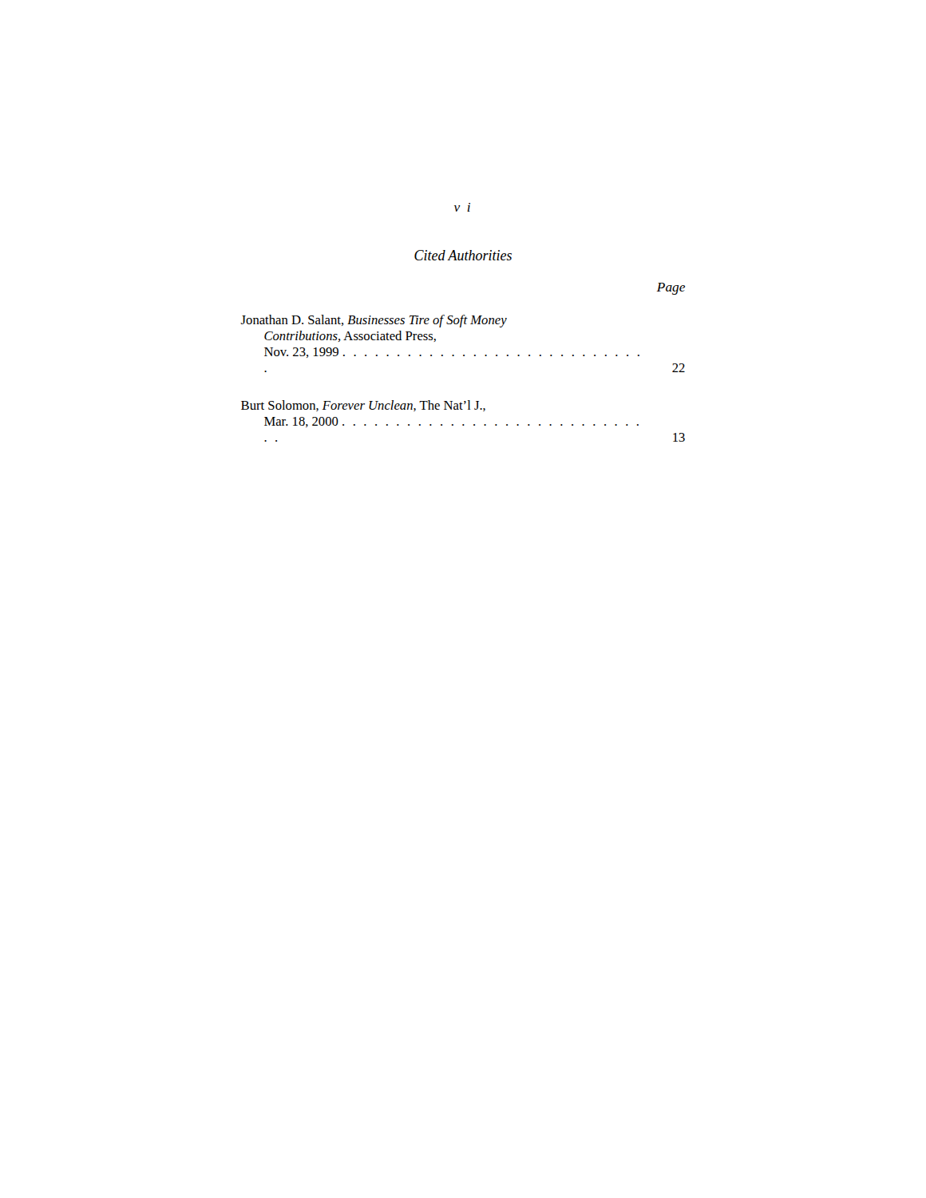v i
Cited Authorities
Page
| Jonathan D. Salant, Businesses Tire of Soft Money Contributions, Associated Press, Nov. 23, 1999 . . . . . . . . . . . . . . . . . . . . . . . . . . . . . | 22 |
| Burt Solomon, Forever Unclean , The Nat’l J., Mar. 18, 2000 . . . . . . . . . . . . . . . . . . . . . . . . . . . . . . | 13 |